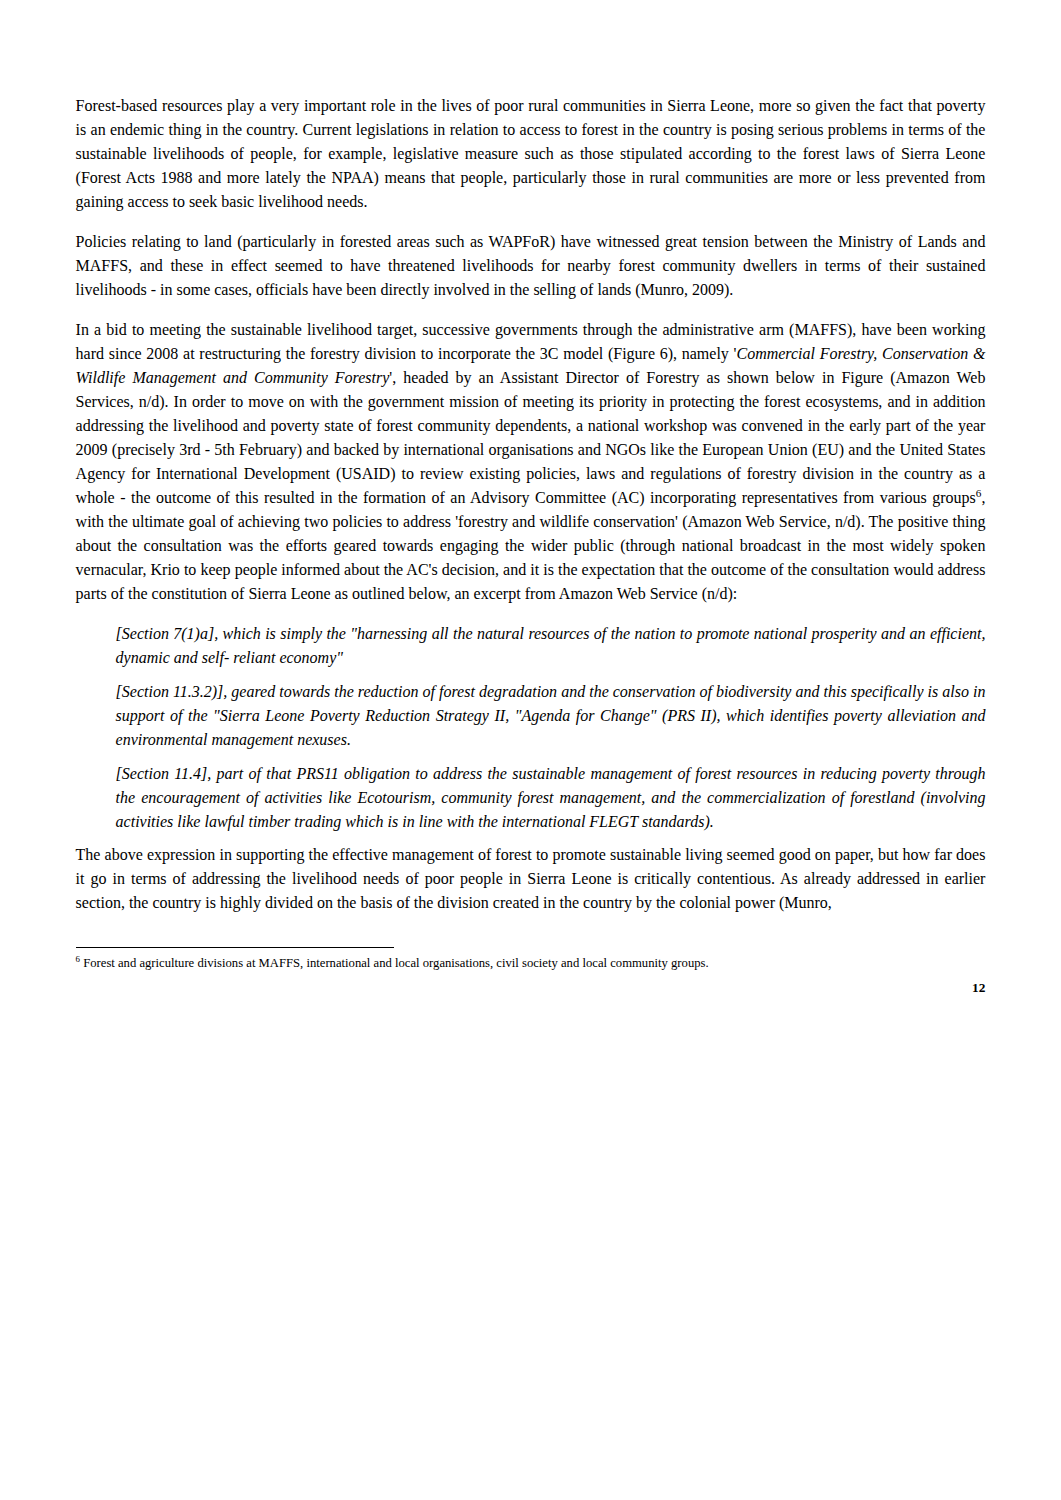Forest-based resources play a very important role in the lives of poor rural communities in Sierra Leone, more so given the fact that poverty is an endemic thing in the country. Current legislations in relation to access to forest in the country is posing serious problems in terms of the sustainable livelihoods of people, for example, legislative measure such as those stipulated according to the forest laws of Sierra Leone (Forest Acts 1988 and more lately the NPAA) means that people, particularly those in rural communities are more or less prevented from gaining access to seek basic livelihood needs.
Policies relating to land (particularly in forested areas such as WAPFoR) have witnessed great tension between the Ministry of Lands and MAFFS, and these in effect seemed to have threatened livelihoods for nearby forest community dwellers in terms of their sustained livelihoods - in some cases, officials have been directly involved in the selling of lands (Munro, 2009).
In a bid to meeting the sustainable livelihood target, successive governments through the administrative arm (MAFFS), have been working hard since 2008 at restructuring the forestry division to incorporate the 3C model (Figure 6), namely 'Commercial Forestry, Conservation & Wildlife Management and Community Forestry', headed by an Assistant Director of Forestry as shown below in Figure (Amazon Web Services, n/d). In order to move on with the government mission of meeting its priority in protecting the forest ecosystems, and in addition addressing the livelihood and poverty state of forest community dependents, a national workshop was convened in the early part of the year 2009 (precisely 3rd - 5th February) and backed by international organisations and NGOs like the European Union (EU) and the United States Agency for International Development (USAID) to review existing policies, laws and regulations of forestry division in the country as a whole - the outcome of this resulted in the formation of an Advisory Committee (AC) incorporating representatives from various groups6, with the ultimate goal of achieving two policies to address 'forestry and wildlife conservation' (Amazon Web Service, n/d). The positive thing about the consultation was the efforts geared towards engaging the wider public (through national broadcast in the most widely spoken vernacular, Krio to keep people informed about the AC's decision, and it is the expectation that the outcome of the consultation would address parts of the constitution of Sierra Leone as outlined below, an excerpt from Amazon Web Service (n/d):
[Section 7(1)a], which is simply the "harnessing all the natural resources of the nation to promote national prosperity and an efficient, dynamic and self- reliant economy"
[Section 11.3.2)], geared towards the reduction of forest degradation and the conservation of biodiversity and this specifically is also in support of the "Sierra Leone Poverty Reduction Strategy II, "Agenda for Change" (PRS II), which identifies poverty alleviation and environmental management nexuses.
[Section 11.4], part of that PRS11 obligation to address the sustainable management of forest resources in reducing poverty through the encouragement of activities like Ecotourism, community forest management, and the commercialization of forestland (involving activities like lawful timber trading which is in line with the international FLEGT standards).
The above expression in supporting the effective management of forest to promote sustainable living seemed good on paper, but how far does it go in terms of addressing the livelihood needs of poor people in Sierra Leone is critically contentious. As already addressed in earlier section, the country is highly divided on the basis of the division created in the country by the colonial power (Munro,
6 Forest and agriculture divisions at MAFFS, international and local organisations, civil society and local community groups.
12